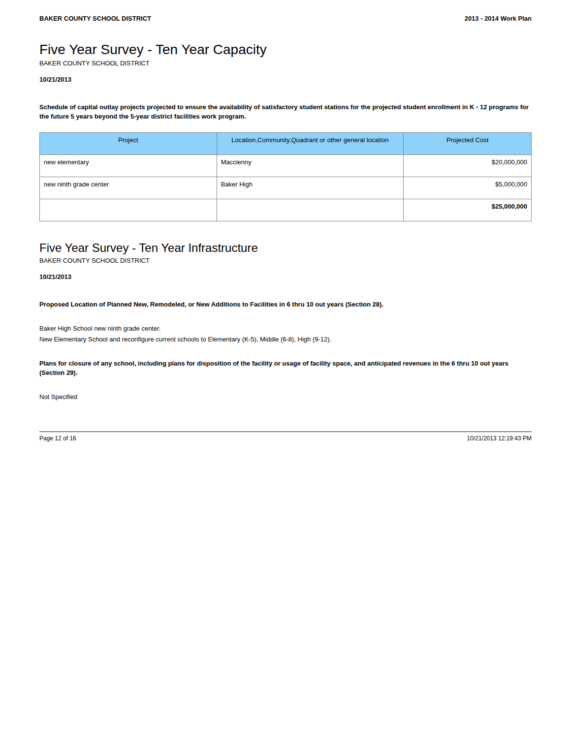BAKER COUNTY SCHOOL DISTRICT
2013 - 2014 Work Plan
Five Year Survey - Ten Year Capacity
BAKER COUNTY SCHOOL DISTRICT
10/21/2013
Schedule of capital outlay projects projected to ensure the availability of satisfactory student stations for the projected student enrollment in K - 12 programs for the future 5 years beyond the 5-year district facilities work program.
| Project | Location,Community,Quadrant or other general location | Projected Cost |
| --- | --- | --- |
| new elementary | Macclenny | $20,000,000 |
| new ninth grade center | Baker High | $5,000,000 |
| | | $25,000,000 |
Five Year Survey - Ten Year Infrastructure
BAKER COUNTY SCHOOL DISTRICT
10/21/2013
Proposed Location of Planned New, Remodeled, or New Additions to Facilities in 6 thru 10 out years (Section 28).
Baker High School new ninth grade center.
New Elementary School and reconfigure current schools to Elementary (K-5), Middle (6-8), High (9-12).
Plans for closure of any school, including plans for disposition of the facility or usage of facility space, and anticipated revenues in the 6 thru 10 out years (Section 29).
Not Specified
Page 12 of 16
10/21/2013 12:19:43 PM